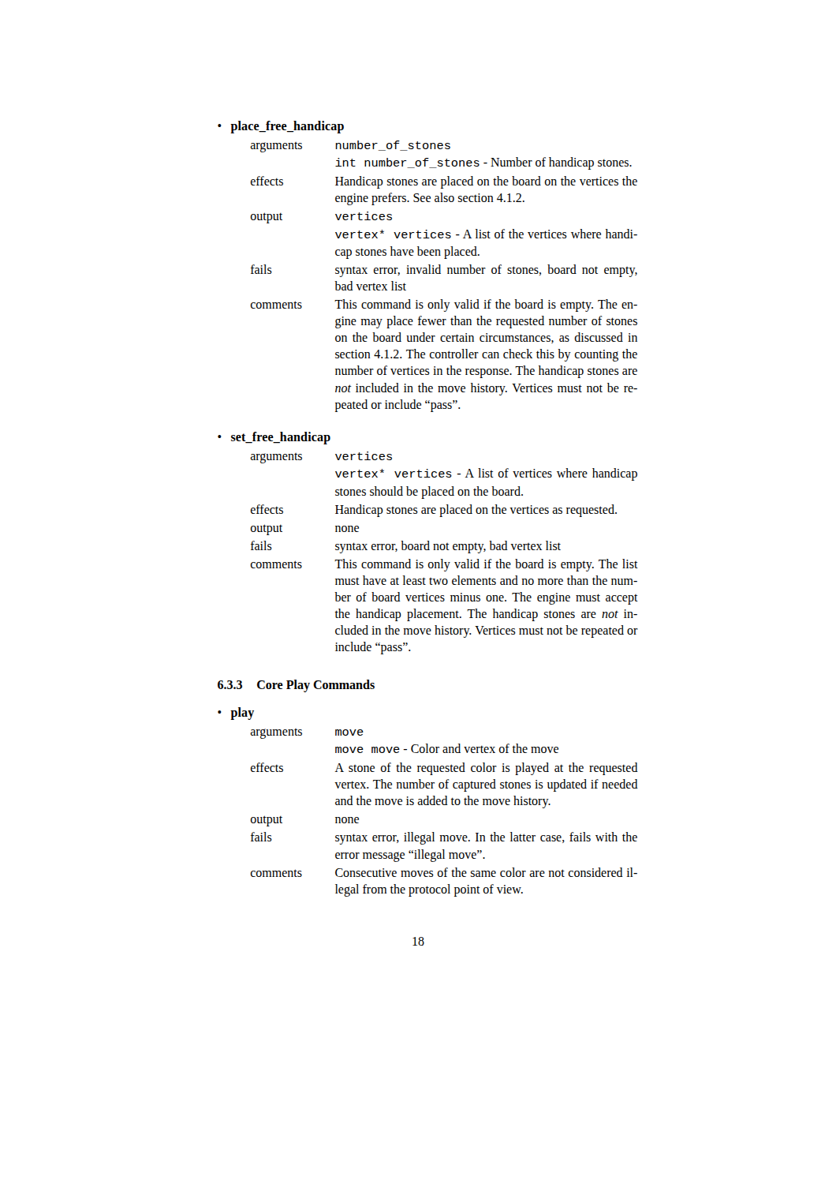place_free_handicap
| arguments | number_of_stones int number_of_stones - Number of handicap stones. |
| effects | Handicap stones are placed on the board on the vertices the engine prefers. See also section 4.1.2. |
| output | vertices vertex* vertices - A list of the vertices where handicap stones have been placed. |
| fails | syntax error, invalid number of stones, board not empty, bad vertex list |
| comments | This command is only valid if the board is empty. The engine may place fewer than the requested number of stones on the board under certain circumstances, as discussed in section 4.1.2. The controller can check this by counting the number of vertices in the response. The handicap stones are not included in the move history. Vertices must not be repeated or include “pass”. |
set_free_handicap
| arguments | vertices vertex* vertices - A list of vertices where handicap stones should be placed on the board. |
| effects | Handicap stones are placed on the vertices as requested. |
| output | none |
| fails | syntax error, board not empty, bad vertex list |
| comments | This command is only valid if the board is empty. The list must have at least two elements and no more than the number of board vertices minus one. The engine must accept the handicap placement. The handicap stones are not included in the move history. Vertices must not be repeated or include “pass”. |
6.3.3 Core Play Commands
play
| arguments | move move move - Color and vertex of the move |
| effects | A stone of the requested color is played at the requested vertex. The number of captured stones is updated if needed and the move is added to the move history. |
| output | none |
| fails | syntax error, illegal move. In the latter case, fails with the error message “illegal move”. |
| comments | Consecutive moves of the same color are not considered illegal from the protocol point of view. |
18